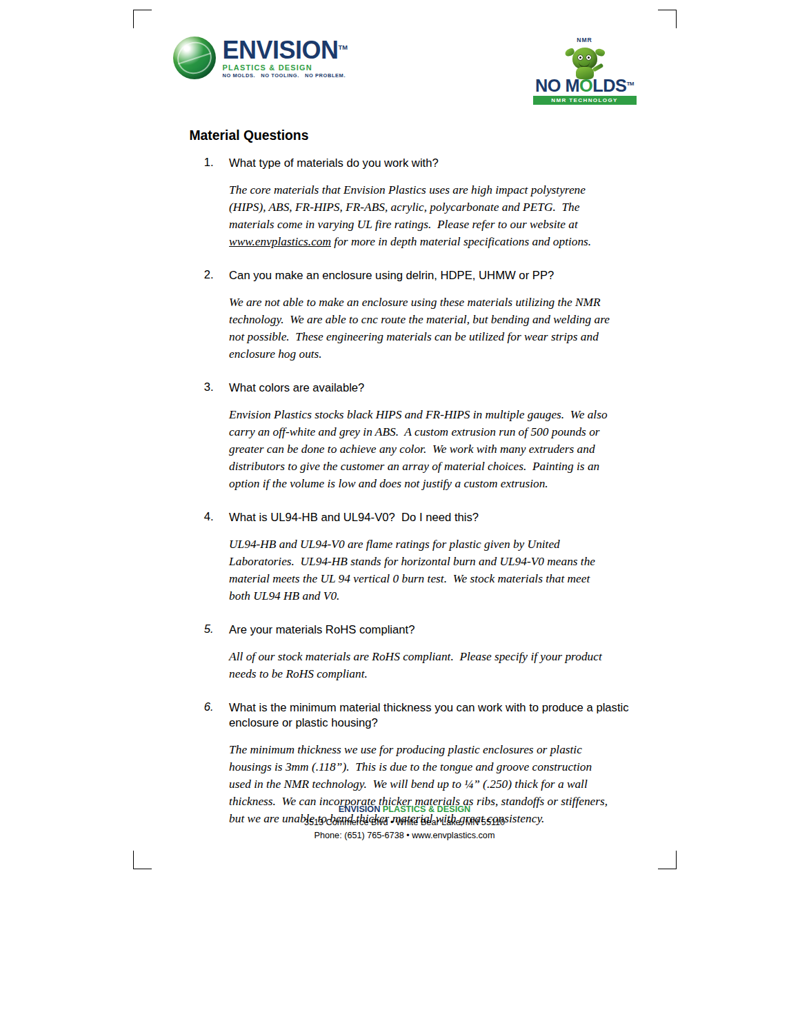ENVISIONTM
PLASTICS & DESIGN
NO MOLDS. NO TOOLING. NO PROBLEM.
NMR
NO MOLDSTM
NMR TECHNOLOGY
Material Questions
What type of materials do you work with?
The core materials that Envision Plastics uses are high impact polystyrene (HIPS), ABS, FR-HIPS, FR-ABS, acrylic, polycarbonate and PETG. The materials come in varying UL fire ratings. Please refer to our website at www.envplastics.com for more in depth material specifications and options.
Can you make an enclosure using delrin, HDPE, UHMW or PP?
We are not able to make an enclosure using these materials utilizing the NMR technology. We are able to cnc route the material, but bending and welding are not possible. These engineering materials can be utilized for wear strips and enclosure hog outs.
What colors are available?
Envision Plastics stocks black HIPS and FR-HIPS in multiple gauges. We also carry an off-white and grey in ABS. A custom extrusion run of 500 pounds or greater can be done to achieve any color. We work with many extruders and distributors to give the customer an array of material choices. Painting is an option if the volume is low and does not justify a custom extrusion.
What is UL94-HB and UL94-V0? Do I need this?
UL94-HB and UL94-V0 are flame ratings for plastic given by United Laboratories. UL94-HB stands for horizontal burn and UL94-V0 means the material meets the UL 94 vertical 0 burn test. We stock materials that meet both UL94 HB and V0.
Are your materials RoHS compliant?
All of our stock materials are RoHS compliant. Please specify if your product needs to be RoHS compliant.
What is the minimum material thickness you can work with to produce a plastic enclosure or plastic housing?
The minimum thickness we use for producing plastic enclosures or plastic housings is 3mm (.118”). This is due to the tongue and groove construction used in the NMR technology. We will bend up to ¼” (.250) thick for a wall thickness. We can incorporate thicker materials as ribs, standoffs or stiffeners, but we are unable to bend thicker material with great consistency.
ENVISION PLASTICS & DESIGN
3513 Commerce Blvd • White Bear Lake, MN 55110
Phone: (651) 765-6738 • www.envplastics.com